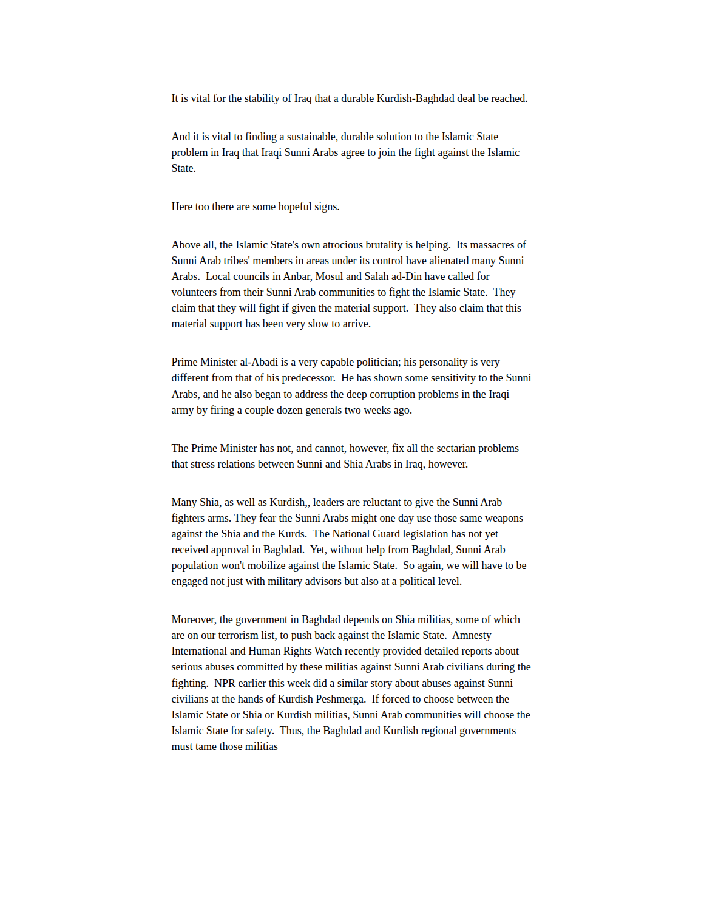It is vital for the stability of Iraq that a durable Kurdish-Baghdad deal be reached.
And it is vital to finding a sustainable, durable solution to the Islamic State problem in Iraq that Iraqi Sunni Arabs agree to join the fight against the Islamic State.
Here too there are some hopeful signs.
Above all, the Islamic State's own atrocious brutality is helping. Its massacres of Sunni Arab tribes' members in areas under its control have alienated many Sunni Arabs. Local councils in Anbar, Mosul and Salah ad-Din have called for volunteers from their Sunni Arab communities to fight the Islamic State. They claim that they will fight if given the material support. They also claim that this material support has been very slow to arrive.
Prime Minister al-Abadi is a very capable politician; his personality is very different from that of his predecessor. He has shown some sensitivity to the Sunni Arabs, and he also began to address the deep corruption problems in the Iraqi army by firing a couple dozen generals two weeks ago.
The Prime Minister has not, and cannot, however, fix all the sectarian problems that stress relations between Sunni and Shia Arabs in Iraq, however.
Many Shia, as well as Kurdish,, leaders are reluctant to give the Sunni Arab fighters arms. They fear the Sunni Arabs might one day use those same weapons against the Shia and the Kurds. The National Guard legislation has not yet received approval in Baghdad. Yet, without help from Baghdad, Sunni Arab population won't mobilize against the Islamic State. So again, we will have to be engaged not just with military advisors but also at a political level.
Moreover, the government in Baghdad depends on Shia militias, some of which are on our terrorism list, to push back against the Islamic State. Amnesty International and Human Rights Watch recently provided detailed reports about serious abuses committed by these militias against Sunni Arab civilians during the fighting. NPR earlier this week did a similar story about abuses against Sunni civilians at the hands of Kurdish Peshmerga. If forced to choose between the Islamic State or Shia or Kurdish militias, Sunni Arab communities will choose the Islamic State for safety. Thus, the Baghdad and Kurdish regional governments must tame those militias